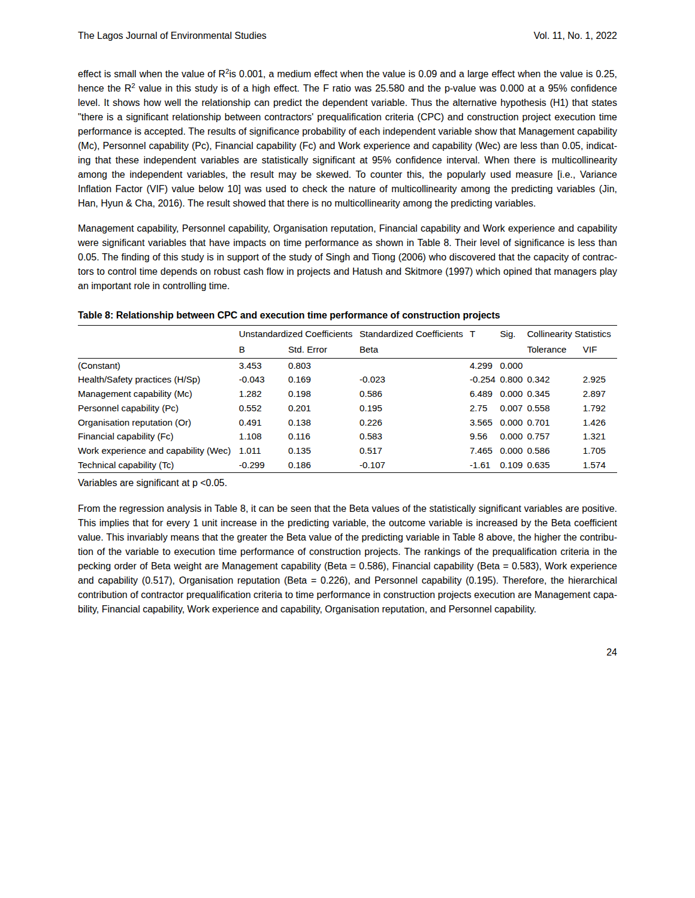The Lagos Journal of Environmental Studies
Vol. 11, No. 1, 2022
effect is small when the value of R2is 0.001, a medium effect when the value is 0.09 and a large effect when the value is 0.25, hence the R2 value in this study is of a high effect. The F ratio was 25.580 and the p-value was 0.000 at a 95% confidence level. It shows how well the relationship can predict the dependent variable. Thus the alternative hypothesis (H1) that states "there is a significant relationship between contractors' prequalification criteria (CPC) and construction project execution time performance is accepted. The results of significance probability of each independent variable show that Management capability (Mc), Personnel capability (Pc), Financial capability (Fc) and Work experience and capability (Wec) are less than 0.05, indicating that these independent variables are statistically significant at 95% confidence interval. When there is multicollinearity among the independent variables, the result may be skewed. To counter this, the popularly used measure [i.e., Variance Inflation Factor (VIF) value below 10] was used to check the nature of multicollinearity among the predicting variables (Jin, Han, Hyun & Cha, 2016). The result showed that there is no multicollinearity among the predicting variables.
Management capability, Personnel capability, Organisation reputation, Financial capability and Work experience and capability were significant variables that have impacts on time performance as shown in Table 8. Their level of significance is less than 0.05. The finding of this study is in support of the study of Singh and Tiong (2006) who discovered that the capacity of contractors to control time depends on robust cash flow in projects and Hatush and Skitmore (1997) which opined that managers play an important role in controlling time.
Table 8: Relationship between CPC and execution time performance of construction projects
| | Unstandardized Coefficients | Standardized Coefficients | T | Sig. | Collinearity Statistics |
| --- | --- | --- | --- | --- | --- |
| | B | Std. Error | Beta | | | Tolerance | VIF |
| (Constant) | 3.453 | 0.803 | | 4.299 | 0.000 | | |
| Health/Safety practices (H/Sp) | -0.043 | 0.169 | -0.023 | -0.254 | 0.800 | 0.342 | 2.925 |
| Management capability (Mc) | 1.282 | 0.198 | 0.586 | 6.489 | 0.000 | 0.345 | 2.897 |
| Personnel capability (Pc) | 0.552 | 0.201 | 0.195 | 2.75 | 0.007 | 0.558 | 1.792 |
| Organisation reputation (Or) | 0.491 | 0.138 | 0.226 | 3.565 | 0.000 | 0.701 | 1.426 |
| Financial capability (Fc) | 1.108 | 0.116 | 0.583 | 9.56 | 0.000 | 0.757 | 1.321 |
| Work experience and capability (Wec) | 1.011 | 0.135 | 0.517 | 7.465 | 0.000 | 0.586 | 1.705 |
| Technical capability (Tc) | -0.299 | 0.186 | -0.107 | -1.61 | 0.109 | 0.635 | 1.574 |
Variables are significant at p <0.05.
From the regression analysis in Table 8, it can be seen that the Beta values of the statistically significant variables are positive. This implies that for every 1 unit increase in the predicting variable, the outcome variable is increased by the Beta coefficient value. This invariably means that the greater the Beta value of the predicting variable in Table 8 above, the higher the contribution of the variable to execution time performance of construction projects. The rankings of the prequalification criteria in the pecking order of Beta weight are Management capability (Beta = 0.586), Financial capability (Beta = 0.583), Work experience and capability (0.517), Organisation reputation (Beta = 0.226), and Personnel capability (0.195). Therefore, the hierarchical contribution of contractor prequalification criteria to time performance in construction projects execution are Management capability, Financial capability, Work experience and capability, Organisation reputation, and Personnel capability.
24